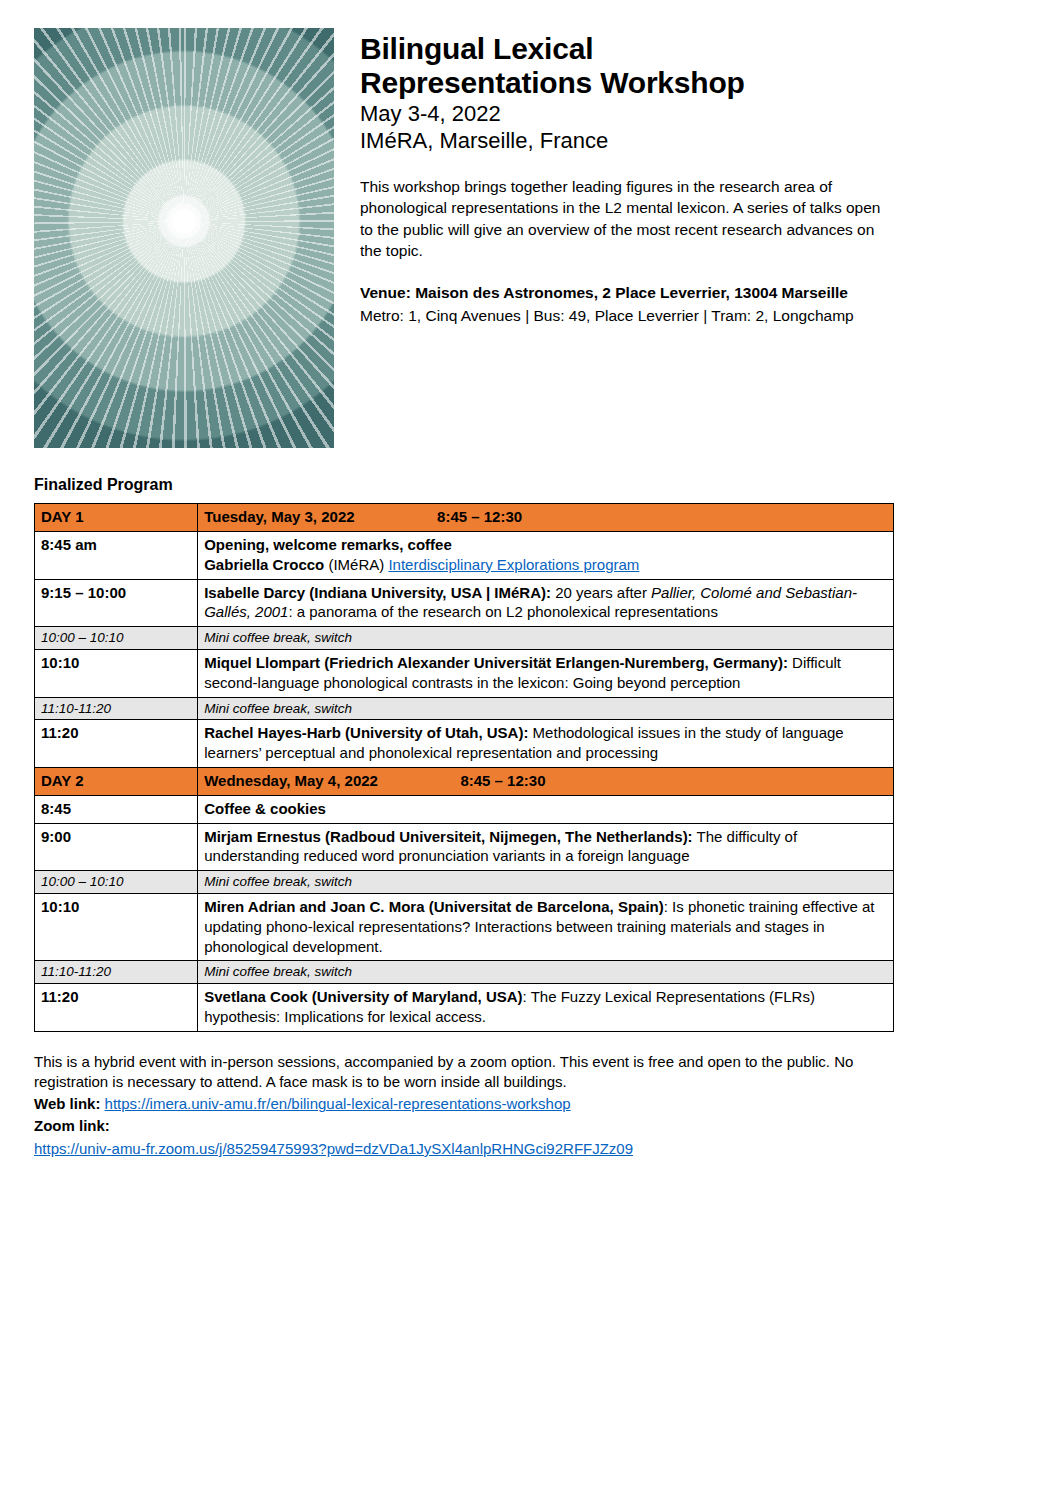Bilingual Lexical
Representations Workshop
May 3-4, 2022 IMéRA, Marseille, France
This workshop brings together leading figures in the research area of phonological representations in the L2 mental lexicon. A series of talks open to the public will give an overview of the most recent research advances on the topic.
Venue: Maison des Astronomes, 2 Place Leverrier, 13004 Marseille
Metro: 1, Cinq Avenues | Bus: 49, Place Leverrier | Tram: 2, Longchamp
Finalized Program
| DAY 1 | Tuesday, May 3, 2022 8:45 – 12:30 |
| 8:45 am | Opening, welcome remarks, coffee Gabriella Crocco (IMéRA) Interdisciplinary Explorations program |
| 9:15 – 10:00 | Isabelle Darcy (Indiana University, USA / IMéRA): 20 years after Pallier, Colomé and Sebastian-Gallés, 2001 : a panorama of the research on L2 phonolexical representations |
| 10:00 – 10:10 | Mini coffee break, switch |
| 10:10 | Miquel Llompart (Friedrich Alexander Universität Erlangen-Nuremberg, Germany): Difficult second-language phonological contrasts in the lexicon: Going beyond perception |
| 11:10-11:20 | Mini coffee break, switch |
| 11:20 | Rachel Hayes-Harb (University of Utah, USA): Methodological issues in the study of language learners’ perceptual and phonolexical representation and processing |
| DAY 2 | Wednesday, May 4, 2022 8:45 – 12:30 |
| 8:45 | Coffee & cookies |
| 9:00 | Mirjam Ernestus (Radboud Universiteit, Nijmegen, The Netherlands): The difficulty of understanding reduced word pronunciation variants in a foreign language |
| 10:00 – 10:10 | Mini coffee break, switch |
| 10:10 | Miren Adrian and Joan C. Mora (Universitat de Barcelona, Spain) : Is phonetic training effective at updating phono-lexical representations? Interactions between training materials and stages in phonological development. |
| 11:10-11:20 | Mini coffee break, switch |
| 11:20 | Svetlana Cook (University of Maryland, USA) : The Fuzzy Lexical Representations (FLRs) hypothesis: Implications for lexical access. |
This is a hybrid event with in-person sessions, accompanied by a zoom option. This event is free and open to the public. No registration is necessary to attend. A face mask is to be worn inside all buildings.
Web link: https://imera.univ-amu.fr/en/bilingual-lexical-representations-workshop
Zoom link:
https://univ-amu-fr.zoom.us/j/85259475993?pwd=dzVDa1JySXl4anlpRHNGci92RFFJZz09